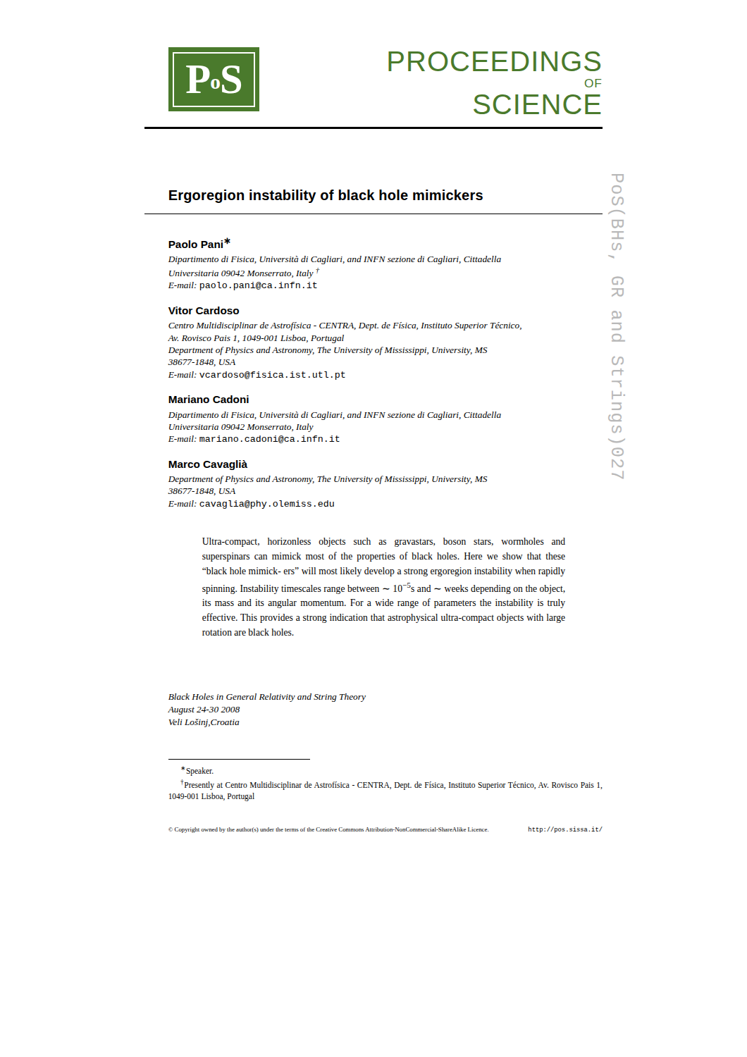Po S
PROCEEDINGS
OF
SCIENCE
Ergoregion instability of black hole mimickers
Paolo Pani∗
Dipartimento di Fisica, Università di Cagliari, and INFN sezione di Cagliari, Cittadella
Universitaria 09042 Monserrato, Italy †
E-mail: paolo.pani@ca.infn.it
Vitor Cardoso
Centro Multidisciplinar de Astrofísica - CENTRA, Dept. de Física, Instituto Superior Técnico,
Av. Rovisco Pais 1, 1049-001 Lisboa, Portugal
Department of Physics and Astronomy, The University of Mississippi, University, MS
38677-1848, USA
E-mail: vcardoso@fisica.ist.utl.pt
Mariano Cadoni
Dipartimento di Fisica, Università di Cagliari, and INFN sezione di Cagliari, Cittadella
Universitaria 09042 Monserrato, Italy
E-mail: mariano.cadoni@ca.infn.it
Marco Cavaglià
Department of Physics and Astronomy, The University of Mississippi, University, MS
38677-1848, USA
E-mail: cavaglia@phy.olemiss.edu
Ultra-compact, horizonless objects such as gravastars, boson stars, wormholes and superspinars can mimick most of the properties of black holes. Here we show that these “black hole mimick- ers” will most likely develop a strong ergoregion instability when rapidly spinning. Instability timescales range between ∼ 10−5s and ∼ weeks depending on the object, its mass and its angular momentum. For a wide range of parameters the instability is truly effective. This provides a strong indication that astrophysical ultra-compact objects with large rotation are black holes.
Black Holes in General Relativity and String Theory
August 24-30 2008
Veli Lošinj,Croatia
∗Speaker.
†Presently at Centro Multidisciplinar de Astrofísica - CENTRA, Dept. de Física, Instituto Superior Técnico, Av. Rovisco Pais 1, 1049-001 Lisboa, Portugal
© Copyright owned by the author(s) under the terms of the Creative Commons Attribution-NonCommercial-ShareAlike Licence. http://pos.sissa.it/
PoS(BHs, GR and Strings)027